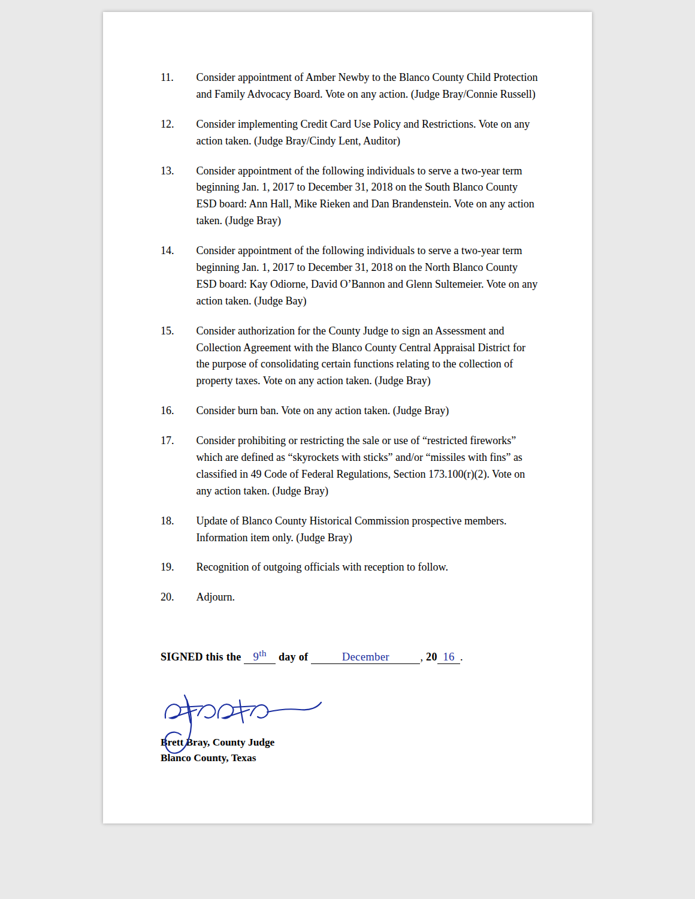11. Consider appointment of Amber Newby to the Blanco County Child Protection and Family Advocacy Board. Vote on any action. (Judge Bray/Connie Russell)
12. Consider implementing Credit Card Use Policy and Restrictions. Vote on any action taken. (Judge Bray/Cindy Lent, Auditor)
13. Consider appointment of the following individuals to serve a two-year term beginning Jan. 1, 2017 to December 31, 2018 on the South Blanco County ESD board: Ann Hall, Mike Rieken and Dan Brandenstein. Vote on any action taken. (Judge Bray)
14. Consider appointment of the following individuals to serve a two-year term beginning Jan. 1, 2017 to December 31, 2018 on the North Blanco County ESD board: Kay Odiorne, David O’Bannon and Glenn Sultemeier. Vote on any action taken. (Judge Bay)
15. Consider authorization for the County Judge to sign an Assessment and Collection Agreement with the Blanco County Central Appraisal District for the purpose of consolidating certain functions relating to the collection of property taxes. Vote on any action taken. (Judge Bray)
16. Consider burn ban. Vote on any action taken. (Judge Bray)
17. Consider prohibiting or restricting the sale or use of “restricted fireworks” which are defined as “skyrockets with sticks” and/or “missiles with fins” as classified in 49 Code of Federal Regulations, Section 173.100(r)(2). Vote on any action taken. (Judge Bray)
18. Update of Blanco County Historical Commission prospective members. Information item only. (Judge Bray)
19. Recognition of outgoing officials with reception to follow.
20. Adjourn.
SIGNED this the 9th day of December, 2016.
Brett Bray, County Judge
Blanco County, Texas